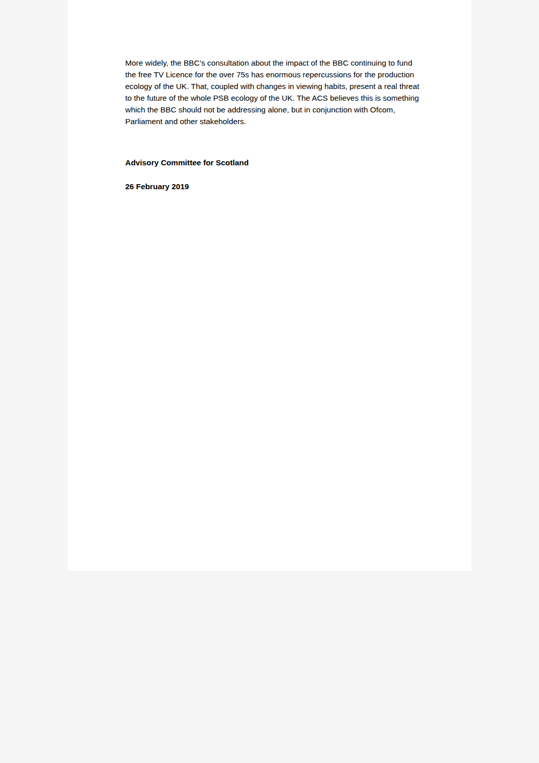More widely, the BBC’s consultation about the impact of the BBC continuing to fund the free TV Licence for the over 75s has enormous repercussions for the production ecology of the UK. That, coupled with changes in viewing habits, present a real threat to the future of the whole PSB ecology of the UK. The ACS believes this is something which the BBC should not be addressing alone, but in conjunction with Ofcom, Parliament and other stakeholders.
Advisory Committee for Scotland
26 February 2019